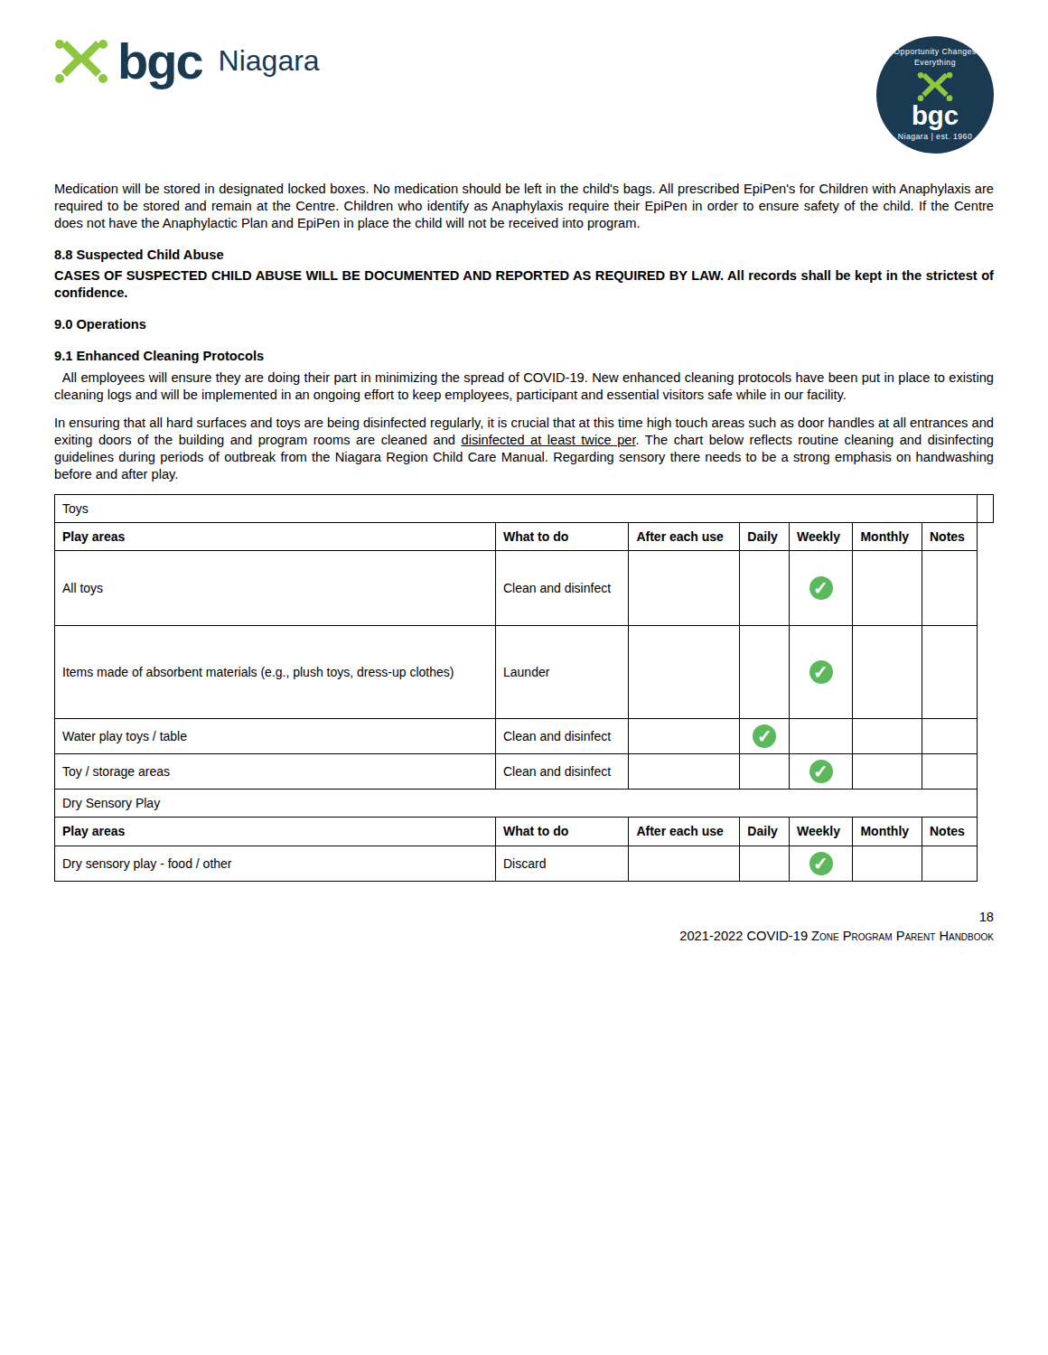bgc Niagara
Opportunity Changes Everything
bgc
Niagara | est. 1960
Medication will be stored in designated locked boxes. No medication should be left in the child's bags. All prescribed EpiPen's for Children with Anaphylaxis are required to be stored and remain at the Centre. Children who identify as Anaphylaxis require their EpiPen in order to ensure safety of the child. If the Centre does not have the Anaphylactic Plan and EpiPen in place the child will not be received into program.
8.8 Suspected Child Abuse
CASES OF SUSPECTED CHILD ABUSE WILL BE DOCUMENTED AND REPORTED AS REQUIRED BY LAW. All records shall be kept in the strictest of confidence.
9.0 Operations
9.1 Enhanced Cleaning Protocols
All employees will ensure they are doing their part in minimizing the spread of COVID-19. New enhanced cleaning protocols have been put in place to existing cleaning logs and will be implemented in an ongoing effort to keep employees, participant and essential visitors safe while in our facility.
In ensuring that all hard surfaces and toys are being disinfected regularly, it is crucial that at this time high touch areas such as door handles at all entrances and exiting doors of the building and program rooms are cleaned and disinfected at least twice per. The chart below reflects routine cleaning and disinfecting guidelines during periods of outbreak from the Niagara Region Child Care Manual. Regarding sensory there needs to be a strong emphasis on handwashing before and after play.
| Toys | |
| Play areas | What to do | After each use | Daily | Weekly | Monthly | Notes |
| All toys | Clean and disinfect | | | ✓ | | |
| Items made of absorbent materials (e.g., plush toys, dress-up clothes) | Launder | | | ✓ | | |
| Water play toys / table | Clean and disinfect | | ✓ | | | |
| Toy / storage areas | Clean and disinfect | | | ✓ | | |
| Dry Sensory Play |
| Play areas | What to do | After each use | Daily | Weekly | Monthly | Notes |
| Dry sensory play - food / other | Discard | | | ✓ | | |
18 2021-2022 COVID-19 Zone Program Parent Handbook